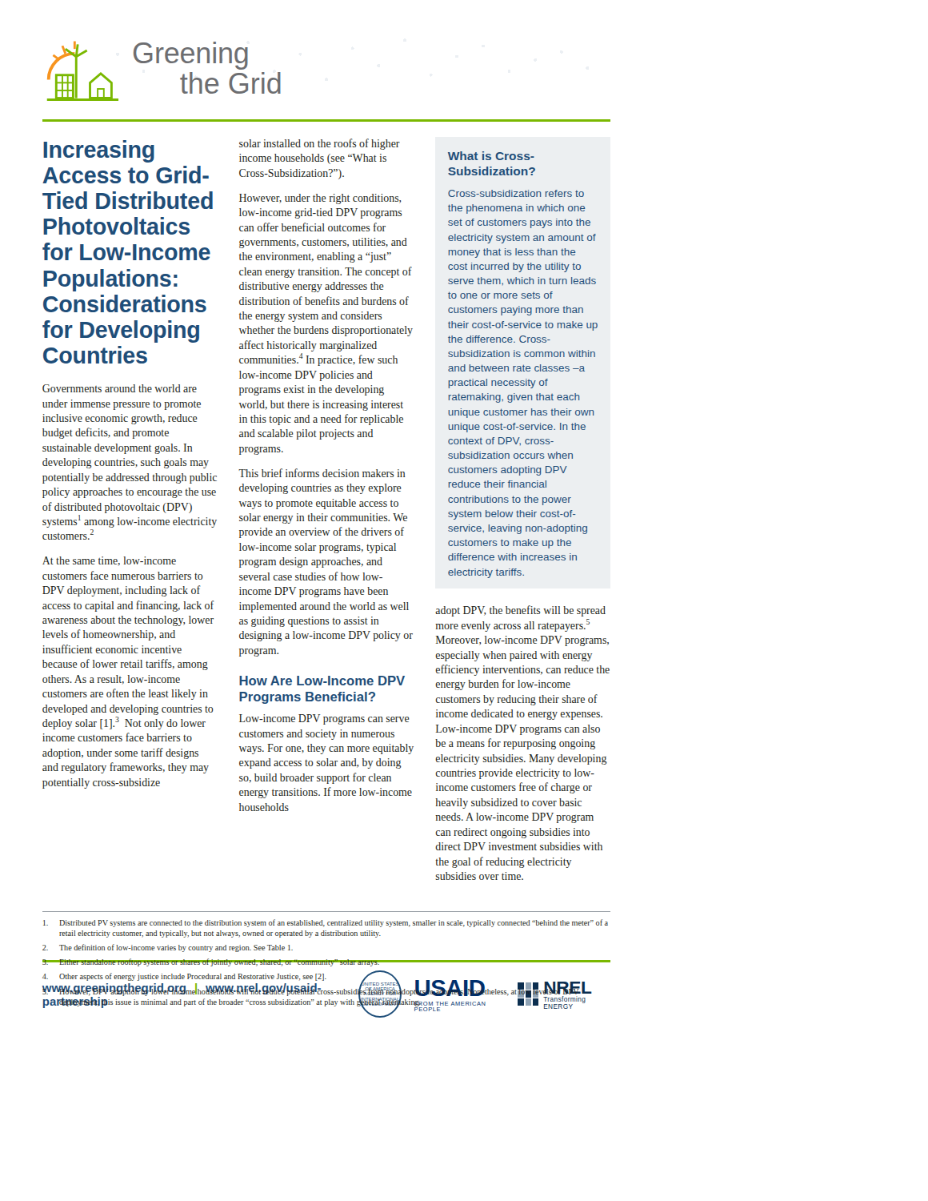Greening the Grid
Increasing Access to Grid-Tied Distributed Photovoltaics for Low-Income Populations: Considerations for Developing Countries
Governments around the world are under immense pressure to promote inclusive economic growth, reduce budget deficits, and promote sustainable development goals. In developing countries, such goals may potentially be addressed through public policy approaches to encourage the use of distributed photovoltaic (DPV) systems1 among low-income electricity customers.2
At the same time, low-income customers face numerous barriers to DPV deployment, including lack of access to capital and financing, lack of awareness about the technology, lower levels of homeownership, and insufficient economic incentive because of lower retail tariffs, among others. As a result, low-income customers are often the least likely in developed and developing countries to deploy solar [1].3 Not only do lower income customers face barriers to adoption, under some tariff designs and regulatory frameworks, they may potentially cross-subsidize
solar installed on the roofs of higher income households (see “What is Cross-Subsidization?”).
However, under the right conditions, low-income grid-tied DPV programs can offer beneficial outcomes for governments, customers, utilities, and the environment, enabling a “just” clean energy transition. The concept of distributive energy addresses the distribution of benefits and burdens of the energy system and considers whether the burdens disproportionately affect historically marginalized communities.4 In practice, few such low-income DPV policies and programs exist in the developing world, but there is increasing interest in this topic and a need for replicable and scalable pilot projects and programs.
This brief informs decision makers in developing countries as they explore ways to promote equitable access to solar energy in their communities. We provide an overview of the drivers of low-income solar programs, typical program design approaches, and several case studies of how low-income DPV programs have been implemented around the world as well as guiding questions to assist in designing a low-income DPV policy or program.
How Are Low-Income DPV Programs Beneficial?
Low-income DPV programs can serve customers and society in numerous ways. For one, they can more equitably expand access to solar and, by doing so, build broader support for clean energy transitions. If more low-income households
What is Cross-Subsidization?
Cross-subsidization refers to the phenomena in which one set of customers pays into the electricity system an amount of money that is less than the cost incurred by the utility to serve them, which in turn leads to one or more sets of customers paying more than their cost-of-service to make up the difference. Cross-subsidization is common within and between rate classes –a practical necessity of ratemaking, given that each unique customer has their own unique cost-of-service. In the context of DPV, cross-subsidization occurs when customers adopting DPV reduce their financial contributions to the power system below their cost-of-service, leaving non-adopting customers to make up the difference with increases in electricity tariffs.
adopt DPV, the benefits will be spread more evenly across all ratepayers.5 Moreover, low-income DPV programs, especially when paired with energy efficiency interventions, can reduce the energy burden for low-income customers by reducing their share of income dedicated to energy expenses. Low-income DPV programs can also be a means for repurposing ongoing electricity subsidies. Many developing countries provide electricity to low-income customers free of charge or heavily subsidized to cover basic needs. A low-income DPV program can redirect ongoing subsidies into direct DPV investment subsidies with the goal of reducing electricity subsidies over time.
Distributed PV systems are connected to the distribution system of an established, centralized utility system, smaller in scale, typically connected “behind the meter” of a retail electricity customer, and typically, but not always, owned or operated by a distribution utility.
The definition of low-income varies by country and region. See Table 1.
Either standalone rooftop systems or shares of jointly owned, shared, or “community” solar arrays.
Other aspects of energy justice include Procedural and Restorative Justice, see [2].
However, DPV adoption by lower income households will not reduce potential cross-subsidies from nonadopters to adopters. Nonetheless, at low levels of DPV deployment, this issue is minimal and part of the broader “cross subsidization” at play with general ratemaking.
www.greeningthegrid.org | www.nrel.gov/usaid-partnership
UNITED STATES
OF AMERICA
AGENCY FOR
INTERNATIONAL
DEVELOPMENT
USAID FROM THE AMERICAN PEOPLE
NREL Transforming ENERGY